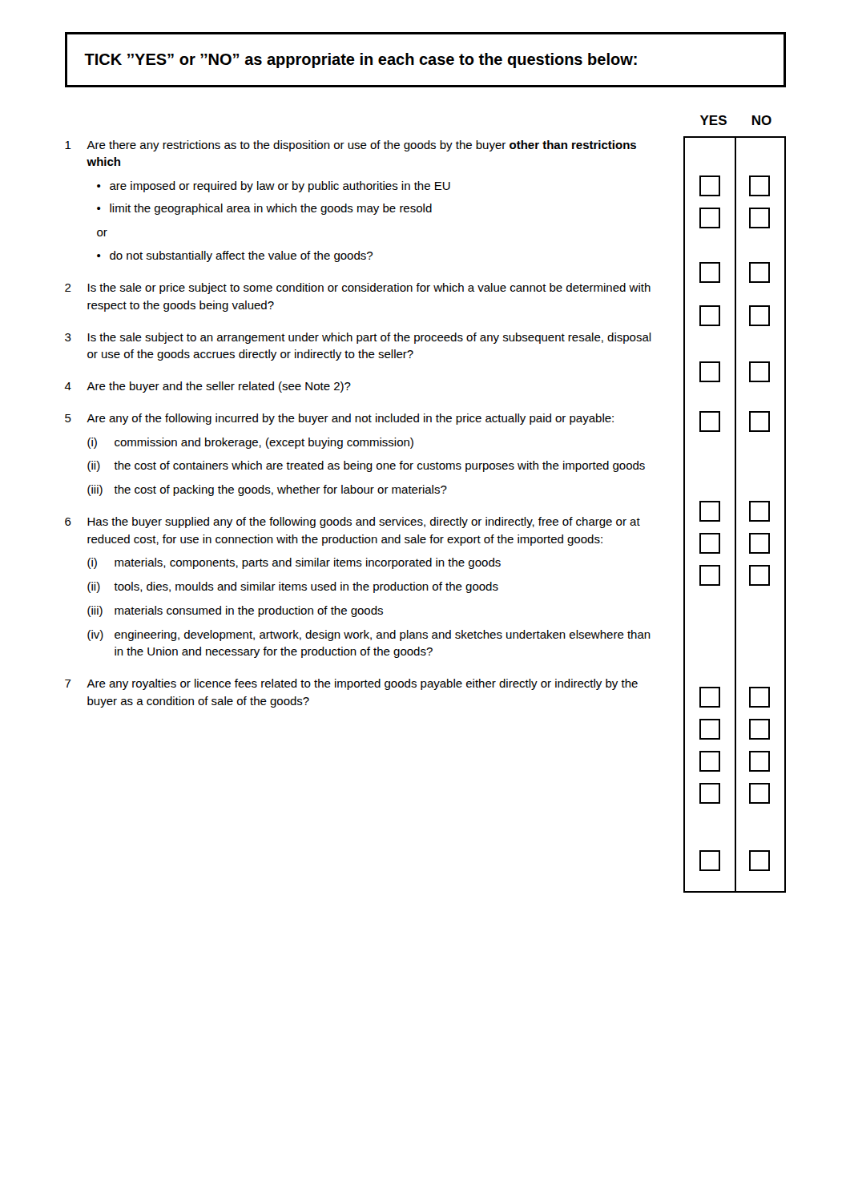TICK ’’YES” or ’’NO” as appropriate in each case to the questions below:
YES
NO
Are there any restrictions as to the disposition or use of the goods by the buyer other than restrictions which
are imposed or required by law or by public authorities in the EU
limit the geographical area in which the goods may be resold
or
do not substantially affect the value of the goods?
Is the sale or price subject to some condition or consideration for which a value cannot be determined with respect to the goods being valued?
Is the sale subject to an arrangement under which part of the proceeds of any subsequent resale, disposal or use of the goods accrues directly or indirectly to the seller?
Are the buyer and the seller related (see Note 2)?
Are any of the following incurred by the buyer and not included in the price actually paid or payable:
(i) commission and brokerage, (except buying commission)
(ii) the cost of containers which are treated as being one for customs purposes with the imported goods
(iii) the cost of packing the goods, whether for labour or materials?
Has the buyer supplied any of the following goods and services, directly or indirectly, free of charge or at reduced cost, for use in connection with the production and sale for export of the imported goods:
(i) materials, components, parts and similar items incorporated in the goods
(ii) tools, dies, moulds and similar items used in the production of the goods
(iii) materials consumed in the production of the goods
(iv) engineering, development, artwork, design work, and plans and sketches undertaken elsewhere than in the Union and necessary for the production of the goods?
Are any royalties or licence fees related to the imported goods payable either directly or indirectly by the buyer as a condition of sale of the goods?